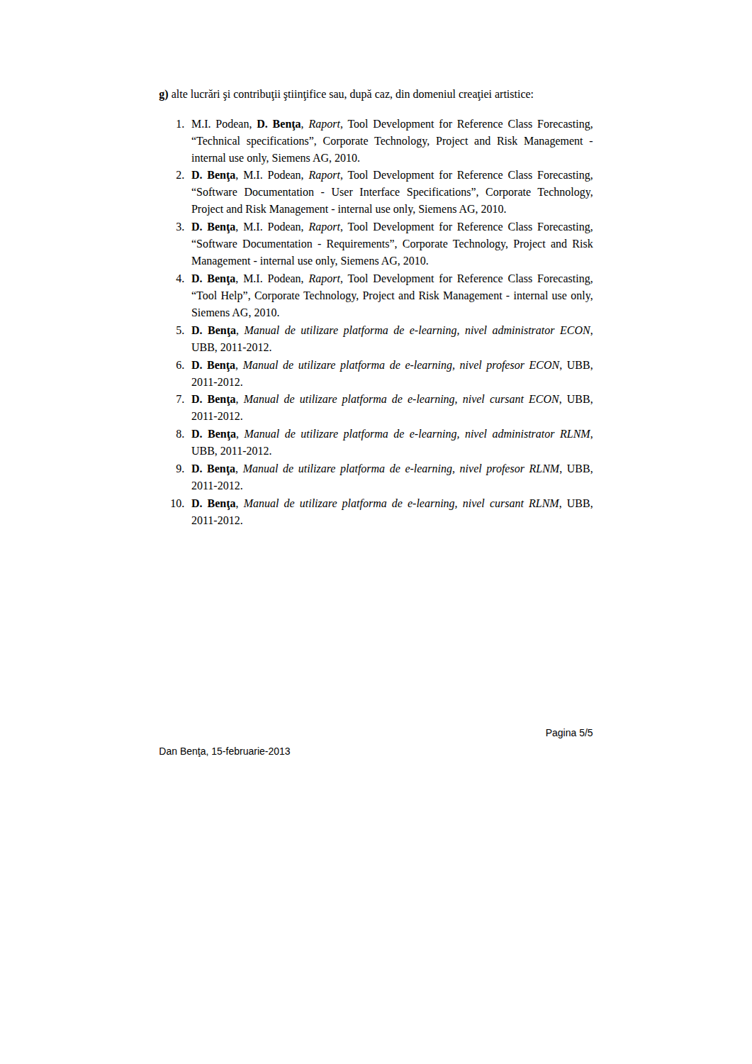g) alte lucrări şi contribuţii ştiinţifice sau, după caz, din domeniul creaţiei artistice:
M.I. Podean, D. Benţa, Raport, Tool Development for Reference Class Forecasting, “Technical specifications”, Corporate Technology, Project and Risk Management - internal use only, Siemens AG, 2010.
D. Benţa, M.I. Podean, Raport, Tool Development for Reference Class Forecasting, “Software Documentation - User Interface Specifications”, Corporate Technology, Project and Risk Management - internal use only, Siemens AG, 2010.
D. Benţa, M.I. Podean, Raport, Tool Development for Reference Class Forecasting, “Software Documentation - Requirements”, Corporate Technology, Project and Risk Management - internal use only, Siemens AG, 2010.
D. Benţa, M.I. Podean, Raport, Tool Development for Reference Class Forecasting, “Tool Help”, Corporate Technology, Project and Risk Management - internal use only, Siemens AG, 2010.
D. Benţa, Manual de utilizare platforma de e-learning, nivel administrator ECON, UBB, 2011-2012.
D. Benţa, Manual de utilizare platforma de e-learning, nivel profesor ECON, UBB, 2011-2012.
D. Benţa, Manual de utilizare platforma de e-learning, nivel cursant ECON, UBB, 2011-2012.
D. Benţa, Manual de utilizare platforma de e-learning, nivel administrator RLNM, UBB, 2011-2012.
D. Benţa, Manual de utilizare platforma de e-learning, nivel profesor RLNM, UBB, 2011-2012.
D. Benţa, Manual de utilizare platforma de e-learning, nivel cursant RLNM, UBB, 2011-2012.
Pagina 5/5
Dan Benţa, 15-februarie-2013